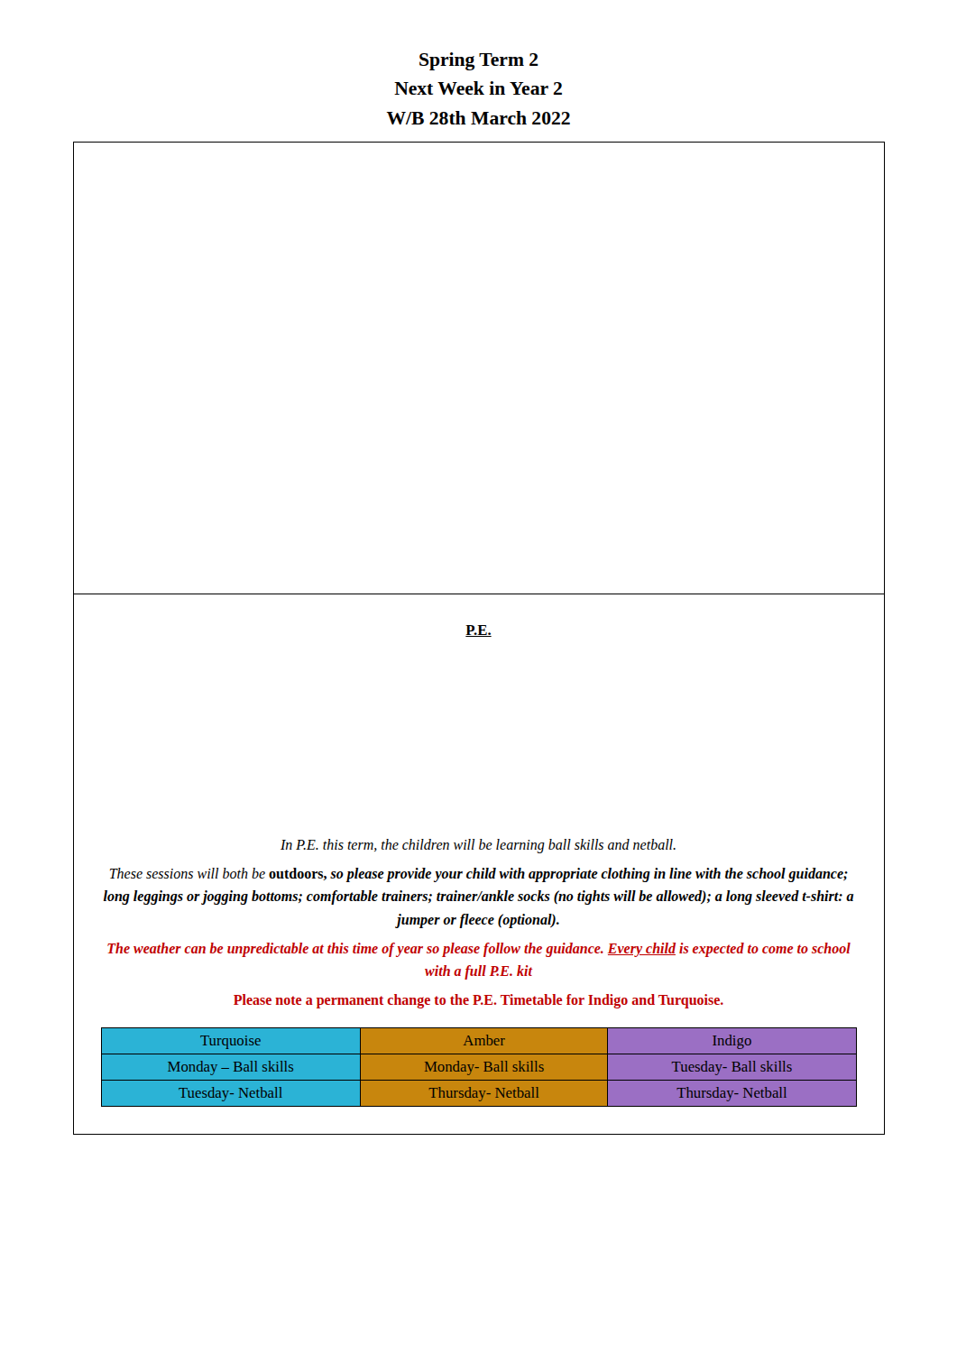Spring Term 2
Next Week in Year 2
W/B 28th March 2022
P.E.
In P.E. this term, the children will be learning ball skills and netball.
These sessions will both be outdoors, so please provide your child with appropriate clothing in line with the school guidance; long leggings or jogging bottoms; comfortable trainers; trainer/ankle socks (no tights will be allowed); a long sleeved t-shirt: a jumper or fleece (optional).
The weather can be unpredictable at this time of year so please follow the guidance. Every child is expected to come to school with a full P.E. kit
Please note a permanent change to the P.E. Timetable for Indigo and Turquoise.
| Turquoise | Amber | Indigo |
| Monday – Ball skills | Monday- Ball skills | Tuesday- Ball skills |
| Tuesday- Netball | Thursday- Netball | Thursday- Netball |